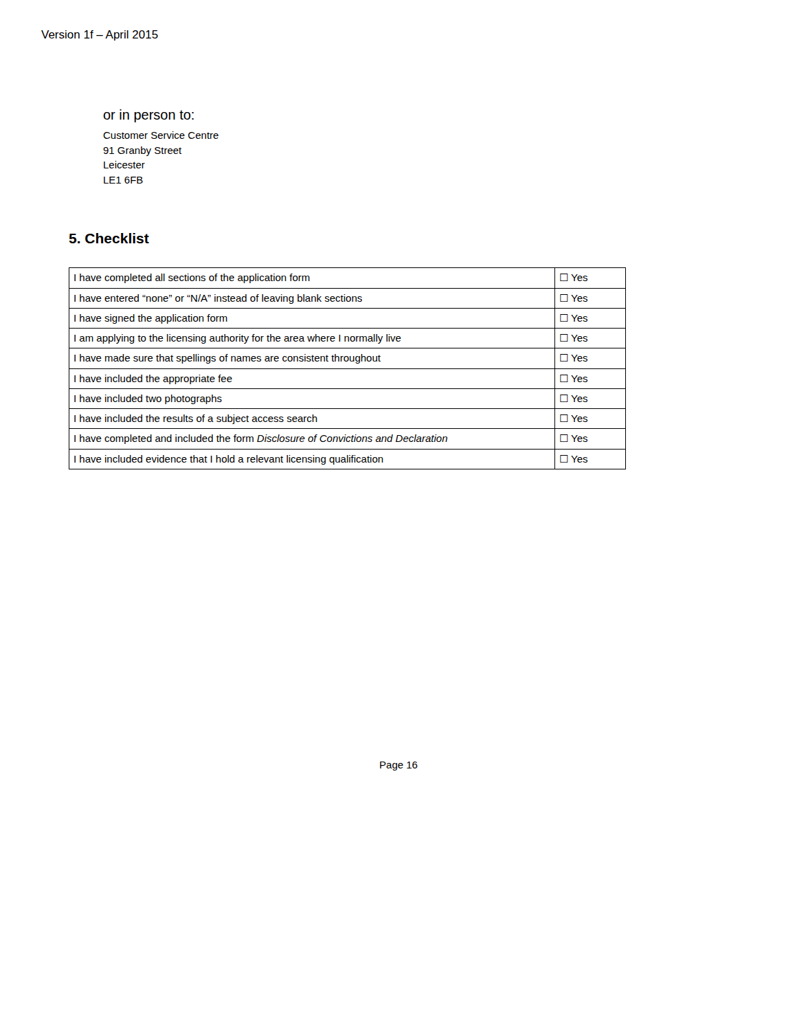Version 1f – April 2015
or in person to:
Customer Service Centre
91 Granby Street
Leicester
LE1 6FB
5. Checklist
| I have completed all sections of the application form | ☐ Yes |
| I have entered “none” or “N/A” instead of leaving blank sections | ☐ Yes |
| I have signed the application form | ☐ Yes |
| I am applying to the licensing authority for the area where I normally live | ☐ Yes |
| I have made sure that spellings of names are consistent throughout | ☐ Yes |
| I have included the appropriate fee | ☐ Yes |
| I have included two photographs | ☐ Yes |
| I have included the results of a subject access search | ☐ Yes |
| I have completed and included the form Disclosure of Convictions and Declaration | ☐ Yes |
| I have included evidence that I hold a relevant licensing qualification | ☐ Yes |
Page 16